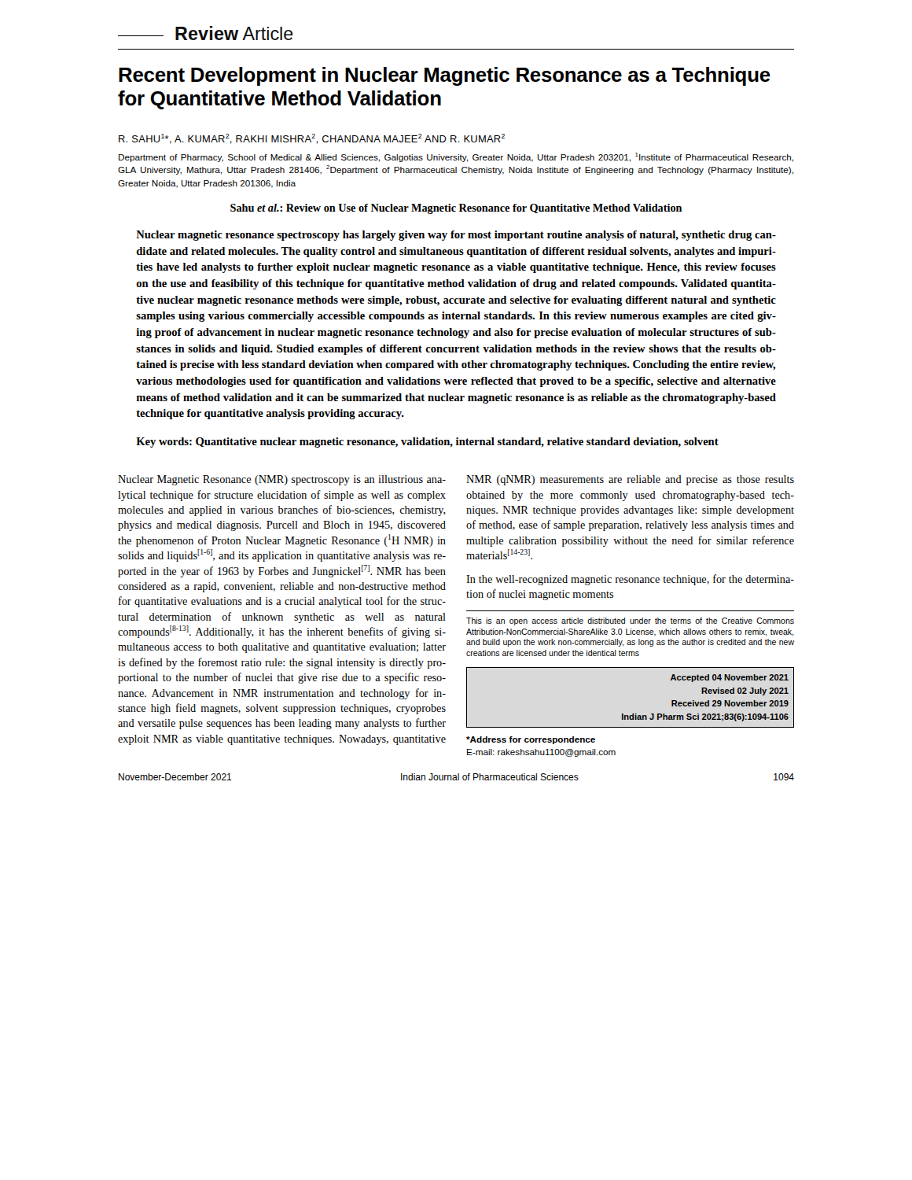Review Article
Recent Development in Nuclear Magnetic Resonance as a Technique for Quantitative Method Validation
R. SAHU1*, A. KUMAR2, RAKHI MISHRA2, CHANDANA MAJEE2 AND R. KUMAR2
Department of Pharmacy, School of Medical & Allied Sciences, Galgotias University, Greater Noida, Uttar Pradesh 203201, 1Institute of Pharmaceutical Research, GLA University, Mathura, Uttar Pradesh 281406, 2Department of Pharmaceutical Chemistry, Noida Institute of Engineering and Technology (Pharmacy Institute), Greater Noida, Uttar Pradesh 201306, India
Sahu et al.: Review on Use of Nuclear Magnetic Resonance for Quantitative Method Validation
Nuclear magnetic resonance spectroscopy has largely given way for most important routine analysis of natural, synthetic drug candidate and related molecules. The quality control and simultaneous quantitation of different residual solvents, analytes and impurities have led analysts to further exploit nuclear magnetic resonance as a viable quantitative technique. Hence, this review focuses on the use and feasibility of this technique for quantitative method validation of drug and related compounds. Validated quantitative nuclear magnetic resonance methods were simple, robust, accurate and selective for evaluating different natural and synthetic samples using various commercially accessible compounds as internal standards. In this review numerous examples are cited giving proof of advancement in nuclear magnetic resonance technology and also for precise evaluation of molecular structures of substances in solids and liquid. Studied examples of different concurrent validation methods in the review shows that the results obtained is precise with less standard deviation when compared with other chromatography techniques. Concluding the entire review, various methodologies used for quantification and validations were reflected that proved to be a specific, selective and alternative means of method validation and it can be summarized that nuclear magnetic resonance is as reliable as the chromatography-based technique for quantitative analysis providing accuracy.
Key words: Quantitative nuclear magnetic resonance, validation, internal standard, relative standard deviation, solvent
Nuclear Magnetic Resonance (NMR) spectroscopy is an illustrious analytical technique for structure elucidation of simple as well as complex molecules and applied in various branches of bio-sciences, chemistry, physics and medical diagnosis. Purcell and Bloch in 1945, discovered the phenomenon of Proton Nuclear Magnetic Resonance (1H NMR) in solids and liquids[1-6], and its application in quantitative analysis was reported in the year of 1963 by Forbes and Jungnickel[7]. NMR has been considered as a rapid, convenient, reliable and non-destructive method for quantitative evaluations and is a crucial analytical tool for the structural determination of unknown synthetic as well as natural compounds[8-13]. Additionally, it has the inherent benefits of giving simultaneous access to both qualitative and quantitative evaluation; latter is defined by the foremost ratio rule: the signal intensity is directly proportional to the number of nuclei that give rise due to a specific resonance. Advancement in NMR instrumentation and technology for instance high field magnets, solvent suppression techniques, cryoprobes and versatile pulse sequences has been leading many analysts to further exploit NMR as viable quantitative techniques. Nowadays, quantitative NMR (qNMR) measurements are reliable and precise as those results obtained by the more commonly used chromatography-based techniques. NMR technique provides advantages like: simple development of method, ease of sample preparation, relatively less analysis times and multiple calibration possibility without the need for similar reference materials[14-23].
In the well-recognized magnetic resonance technique, for the determination of nuclei magnetic moments
This is an open access article distributed under the terms of the Creative Commons Attribution-NonCommercial-ShareAlike 3.0 License, which allows others to remix, tweak, and build upon the work non-commercially, as long as the author is credited and the new creations are licensed under the identical terms
Accepted 04 November 2021
Revised 02 July 2021
Received 29 November 2019
Indian J Pharm Sci 2021;83(6):1094-1106
*Address for correspondence
E-mail: rakeshsahu1100@gmail.com
November-December 2021
Indian Journal of Pharmaceutical Sciences
1094